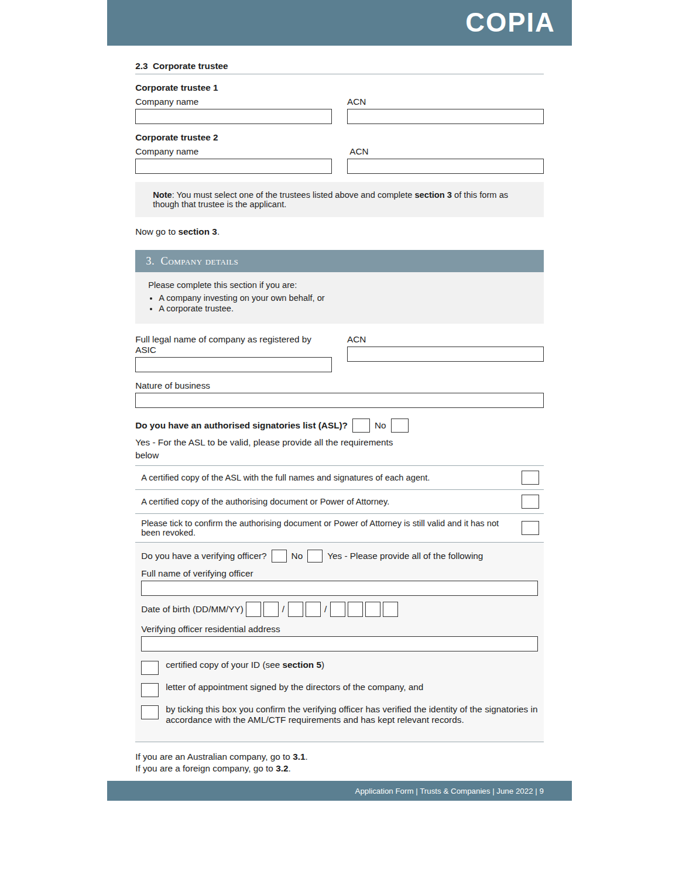COPIA
2.3 Corporate trustee
Corporate trustee 1
Company name
ACN
Corporate trustee 2
Company name
ACN
Note: You must select one of the trustees listed above and complete section 3 of this form as though that trustee is the applicant.
Now go to section 3.
3. Company details
Please complete this section if you are:
A company investing on your own behalf, or
A corporate trustee.
Full legal name of company as registered by ASIC
ACN
Nature of business
Do you have an authorised signatories list (ASL)? No Yes - For the ASL to be valid, please provide all the requirements
below
| A certified copy of the ASL with the full names and signatures of each agent. | |
| A certified copy of the authorising document or Power of Attorney. | |
| Please tick to confirm the authorising document or Power of Attorney is still valid and it has not been revoked. | |
Do you have a verifying officer? No Yes - Please provide all of the following
Full name of verifying officer
Date of birth (DD/MM/YY) / /
Verifying officer residential address
certified copy of your ID (see section 5)
letter of appointment signed by the directors of the company, and
by ticking this box you confirm the verifying officer has verified the identity of the signatories in accordance with the AML/CTF requirements and has kept relevant records.
If you are an Australian company, go to 3.1.
If you are a foreign company, go to 3.2.
Application Form | Trusts & Companies | June 2022 | 9